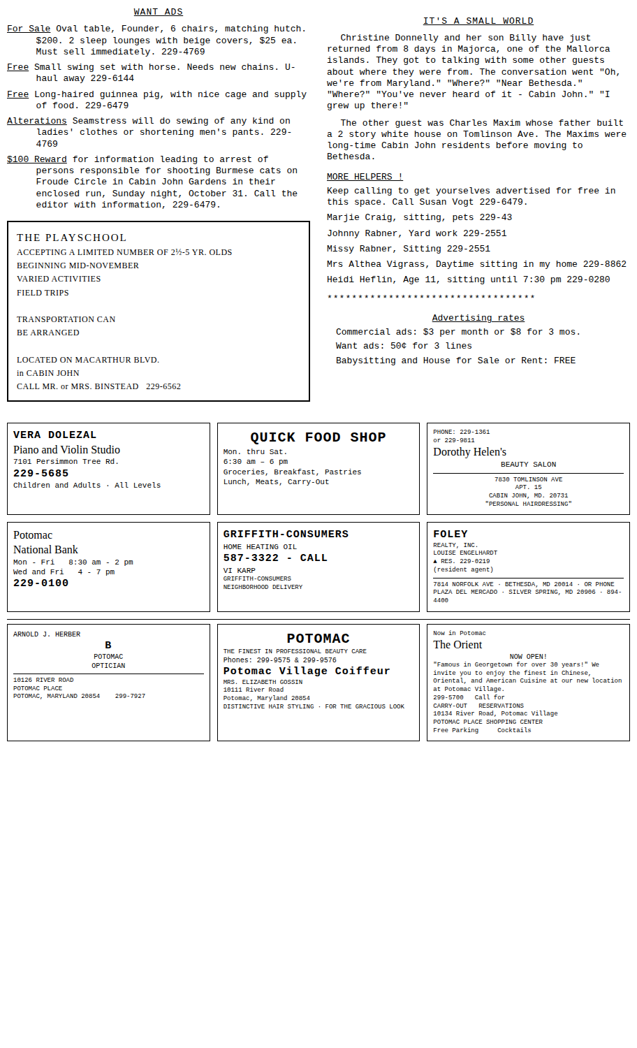WANT ADS
For Sale Oval table, Founder, 6 chairs, matching hutch. $200. 2 sleep lounges with beige covers, $25 ea. Must sell immediately. 229-4769
Free Small swing set with horse. Needs new chains. U-haul away 229-6144
Free Long-haired guinnea pig, with nice cage and supply of food. 229-6479
Alterations Seamstress will do sewing of any kind on ladies' clothes or shortening men's pants. 229-4769
$100 Reward for information leading to arrest of persons responsible for shooting Burmese cats on Froude Circle in Cabin John Gardens in their enclosed run, Sunday night, October 31. Call the editor with information, 229-6479.
THE PLAYSCHOOL
ACCEPTING A LIMITED NUMBER OF 2½-5 YR. OLDS
BEGINNING MID-NOVEMBER
VARIED ACTIVITIES
FIELD TRIPS
TRANSPORTATION CAN
BE ARRANGED
LOCATED ON MACARTHUR BLVD.
in CABIN JOHN
CALL MR. or MRS. BINSTEAD 229-6562
IT'S A SMALL WORLD
Christine Donnelly and her son Billy have just returned from 8 days in Majorca, one of the Mallorca islands. They got to talking with some other guests about where they were from. The conversation went "Oh, we're from Maryland." "Where?" "Near Bethesda." "Where?" "You've never heard of it - Cabin John." "I grew up there!"
The other guest was Charles Maxim whose father built a 2 story white house on Tomlinson Ave. The Maxims were long-time Cabin John residents before moving to Bethesda.
MORE HELPERS !
Keep calling to get yourselves advertised for free in this space. Call Susan Vogt 229-6479.
Marjie Craig, sitting, pets 229-43
Johnny Rabner, Yard work 229-2551
Missy Rabner, Sitting 229-2551
Mrs Althea Vigrass, Daytime sitting in my home 229-8862
Heidi Heflin, Age 11, sitting until 7:30 pm 229-0280
**********************************
Advertising rates
Commercial ads: $3 per month or $8 for 3 mos.
Want ads: 50¢ for 3 lines
Babysitting and House for Sale or Rent: FREE
VERA DOLEZAL
Piano and Violin Studio
7101 Persimmon Tree Rd.
229-5685
Children and Adults · All Levels
QUICK FOOD SHOP
Mon. thru Sat.
6:30 am – 6 pm
Groceries, Breakfast, Pastries
Lunch, Meats, Carry-Out
PHONE: 229-1361
or 229-9811
Dorothy Helen's
BEAUTY SALON
7830 TOMLINSON AVE
APT. 15
CABIN JOHN, MD. 20731
"PERSONAL HAIRDRESSING"
Potomac
National Bank
Mon - Fri 8:30 am - 2 pm
Wed and Fri 4 - 7 pm
229-0100
GRIFFITH-CONSUMERS
HOME HEATING OIL
587-3322 - CALL
VI KARP
GRIFFITH-CONSUMERS
NEIGHBORHOOD DELIVERY
FOLEY
REALTY, INC.
LOUISE ENGELHARDT
▲ RES. 229-0219
(resident agent)
7814 NORFOLK AVE · BETHESDA, MD 20014 · OR PHONE
PLAZA DEL MERCADO · SILVER SPRING, MD 20906 · 894-4400
ARNOLD J. HERBER
B
POTOMAC
OPTICIAN
10126 RIVER ROAD
POTOMAC PLACE
POTOMAC, MARYLAND 20854 299-7927
POTOMAC
THE FINEST IN PROFESSIONAL BEAUTY CARE
Phones: 299-9575 & 299-9576
Potomac Village Coiffeur
MRS. ELIZABETH GOSSIN
10111 River Road
Potomac, Maryland 20854
DISTINCTIVE HAIR STYLING · FOR THE GRACIOUS LOOK
Now in Potomac
The Orient
NOW OPEN!
"Famous in Georgetown for over 30 years!" We invite you to enjoy the finest in Chinese, Oriental, and American Cuisine at our new location at Potomac Village.
299-5700 Call for
CARRY-OUT RESERVATIONS
10134 River Road, Potomac Village
POTOMAC PLACE SHOPPING CENTER
Free Parking Cocktails